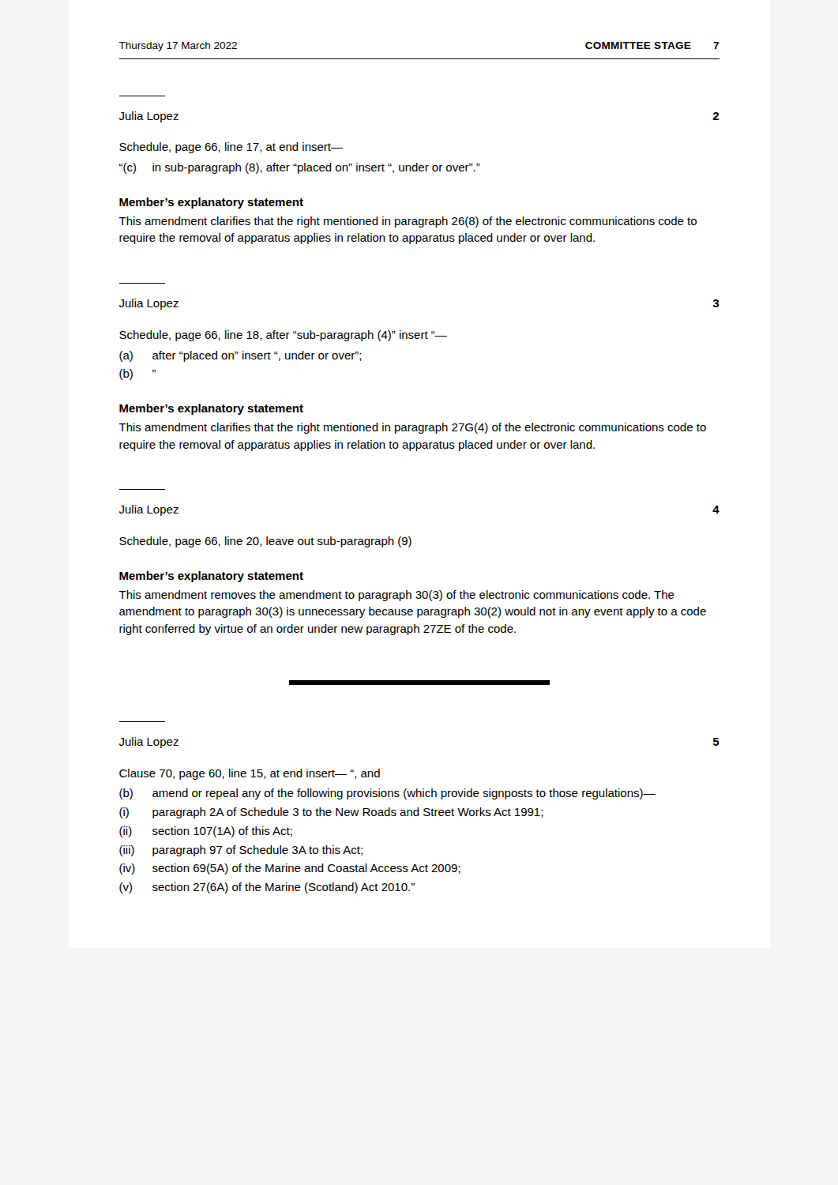Thursday 17 March 2022 Committee Stage 7
Julia Lopez 2
Schedule, page 66, line 17, at end insert—
“(c) in sub-paragraph (8), after “placed on” insert “, under or over”.”
Member’s explanatory statement
This amendment clarifies that the right mentioned in paragraph 26(8) of the electronic communications code to require the removal of apparatus applies in relation to apparatus placed under or over land.
Julia Lopez 3
Schedule, page 66, line 18, after “sub-paragraph (4)” insert “—
(a) after “placed on” insert “, under or over”;
(b) ”
Member’s explanatory statement
This amendment clarifies that the right mentioned in paragraph 27G(4) of the electronic communications code to require the removal of apparatus applies in relation to apparatus placed under or over land.
Julia Lopez 4
Schedule, page 66, line 20, leave out sub-paragraph (9)
Member’s explanatory statement
This amendment removes the amendment to paragraph 30(3) of the electronic communications code. The amendment to paragraph 30(3) is unnecessary because paragraph 30(2) would not in any event apply to a code right conferred by virtue of an order under new paragraph 27ZE of the code.
Julia Lopez 5
Clause 70, page 60, line 15, at end insert— “, and
(b) amend or repeal any of the following provisions (which provide signposts to those regulations)—
(i) paragraph 2A of Schedule 3 to the New Roads and Street Works Act 1991;
(ii) section 107(1A) of this Act;
(iii) paragraph 97 of Schedule 3A to this Act;
(iv) section 69(5A) of the Marine and Coastal Access Act 2009;
(v) section 27(6A) of the Marine (Scotland) Act 2010.”